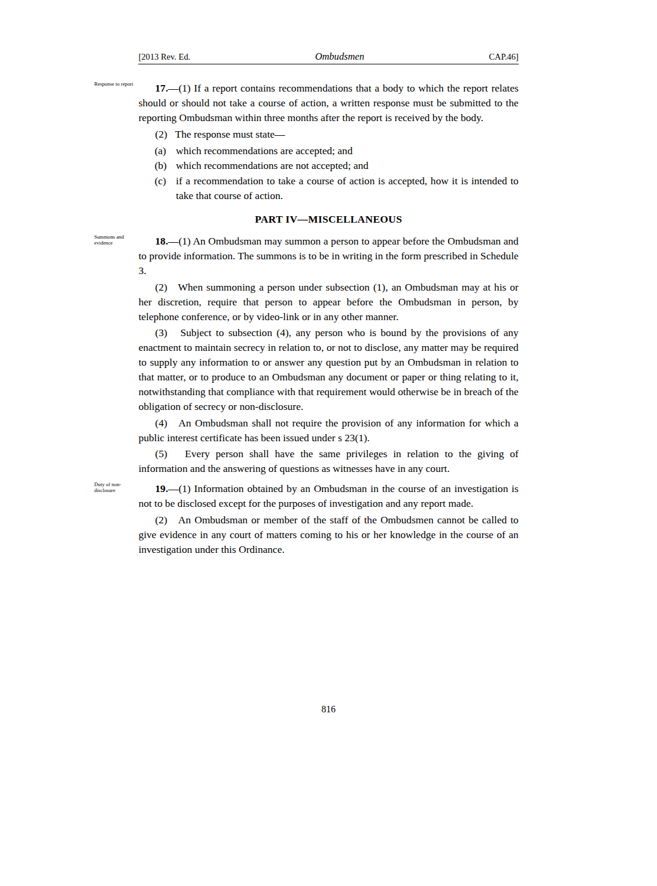[2013 Rev. Ed.
Ombudsmen
CAP.46]
Response to report
17.—(1) If a report contains recommendations that a body to which the report relates should or should not take a course of action, a written response must be submitted to the reporting Ombudsman within three months after the report is received by the body.
(2) The response must state—
(a) which recommendations are accepted; and
(b) which recommendations are not accepted; and
(c) if a recommendation to take a course of action is accepted, how it is intended to take that course of action.
PART IV—MISCELLANEOUS
Summons and evidence
18.—(1) An Ombudsman may summon a person to appear before the Ombudsman and to provide information. The summons is to be in writing in the form prescribed in Schedule 3.
(2) When summoning a person under subsection (1), an Ombudsman may at his or her discretion, require that person to appear before the Ombudsman in person, by telephone conference, or by video-link or in any other manner.
(3) Subject to subsection (4), any person who is bound by the provisions of any enactment to maintain secrecy in relation to, or not to disclose, any matter may be required to supply any information to or answer any question put by an Ombudsman in relation to that matter, or to produce to an Ombudsman any document or paper or thing relating to it, notwithstanding that compliance with that requirement would otherwise be in breach of the obligation of secrecy or non-disclosure.
(4) An Ombudsman shall not require the provision of any information for which a public interest certificate has been issued under s 23(1).
(5) Every person shall have the same privileges in relation to the giving of information and the answering of questions as witnesses have in any court.
Duty of non-disclosure
19.—(1) Information obtained by an Ombudsman in the course of an investigation is not to be disclosed except for the purposes of investigation and any report made.
(2) An Ombudsman or member of the staff of the Ombudsmen cannot be called to give evidence in any court of matters coming to his or her knowledge in the course of an investigation under this Ordinance.
816